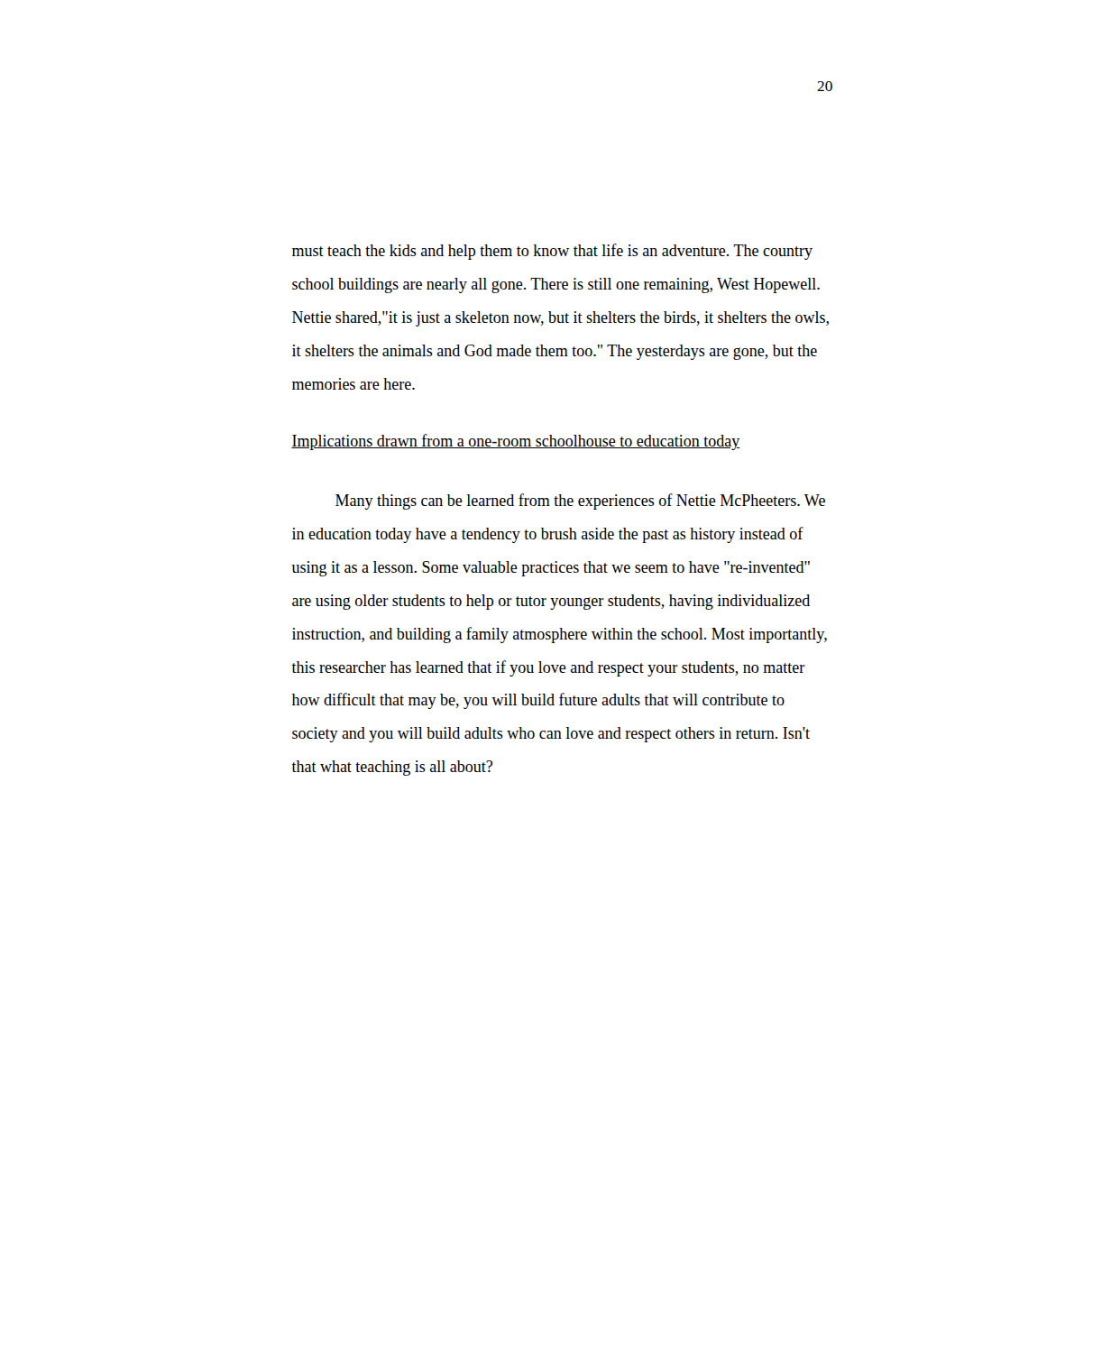20
must teach the kids and help them to know that life is an adventure. The country school buildings are nearly all gone. There is still one remaining, West Hopewell. Nettie shared,"it is just a skeleton now, but it shelters the birds, it shelters the owls, it shelters the animals and God made them too." The yesterdays are gone, but the memories are here.
Implications drawn from a one-room schoolhouse to education today
Many things can be learned from the experiences of Nettie McPheeters. We in education today have a tendency to brush aside the past as history instead of using it as a lesson. Some valuable practices that we seem to have "re-invented" are using older students to help or tutor younger students, having individualized instruction, and building a family atmosphere within the school. Most importantly, this researcher has learned that if you love and respect your students, no matter how difficult that may be, you will build future adults that will contribute to society and you will build adults who can love and respect others in return. Isn't that what teaching is all about?